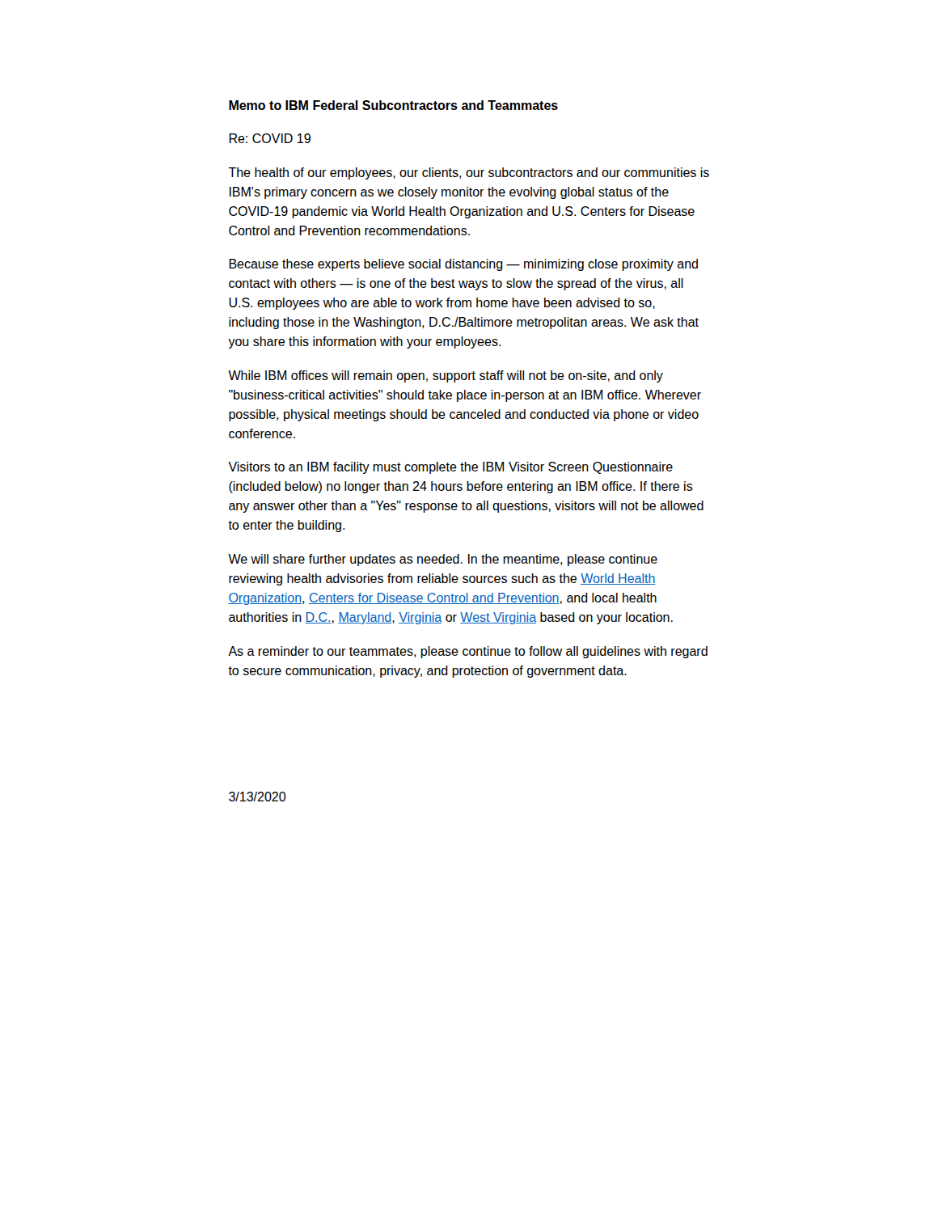Memo to IBM Federal Subcontractors and Teammates
Re: COVID 19
The health of our employees, our clients, our subcontractors and our communities is IBM's primary concern as we closely monitor the evolving global status of the COVID-19 pandemic via World Health Organization and U.S. Centers for Disease Control and Prevention recommendations.
Because these experts believe social distancing — minimizing close proximity and contact with others — is one of the best ways to slow the spread of the virus, all U.S. employees who are able to work from home have been advised to so, including those in the Washington, D.C./Baltimore metropolitan areas. We ask that you share this information with your employees.
While IBM offices will remain open, support staff will not be on-site, and only "business-critical activities" should take place in-person at an IBM office. Wherever possible, physical meetings should be canceled and conducted via phone or video conference.
Visitors to an IBM facility must complete the IBM Visitor Screen Questionnaire (included below) no longer than 24 hours before entering an IBM office. If there is any answer other than a "Yes" response to all questions, visitors will not be allowed to enter the building.
We will share further updates as needed. In the meantime, please continue reviewing health advisories from reliable sources such as the World Health Organization, Centers for Disease Control and Prevention, and local health authorities in D.C., Maryland, Virginia or West Virginia based on your location.
As a reminder to our teammates, please continue to follow all guidelines with regard to secure communication, privacy, and protection of government data.
3/13/2020